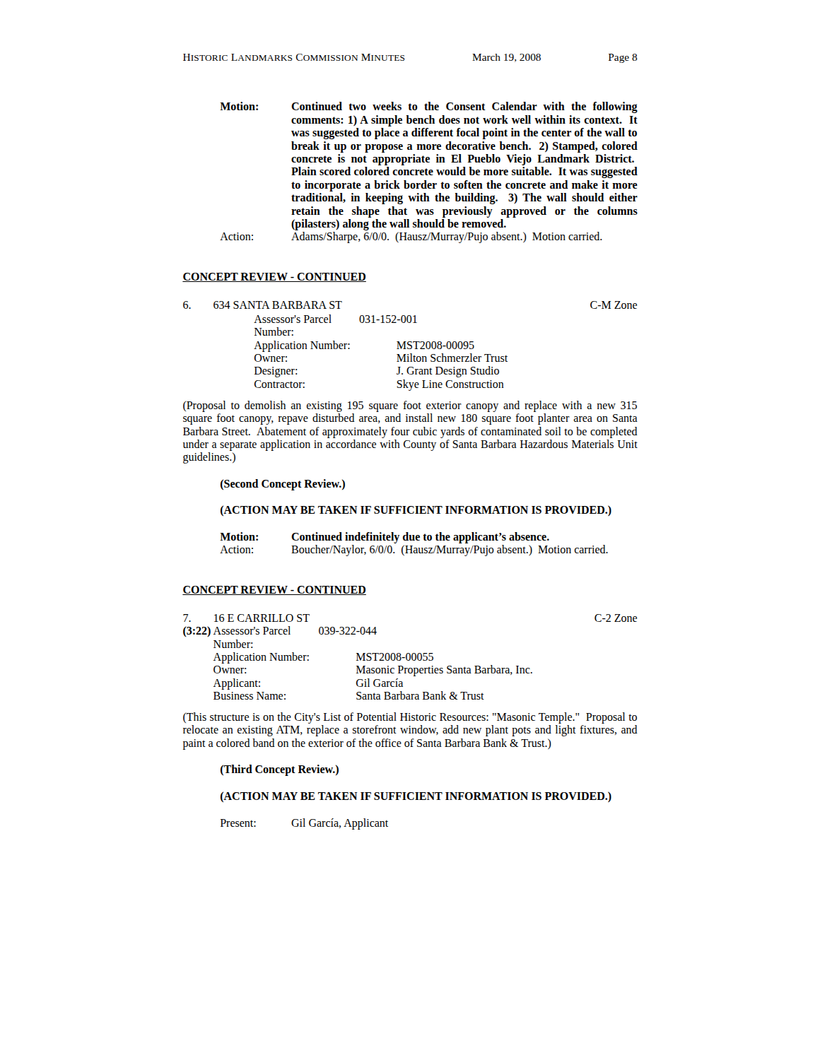HISTORIC LANDMARKS COMMISSION MINUTES
March 19, 2008
Page 8
Motion:
Continued two weeks to the Consent Calendar with the following comments: 1) A simple bench does not work well within its context. It was suggested to place a different focal point in the center of the wall to break it up or propose a more decorative bench. 2) Stamped, colored concrete is not appropriate in El Pueblo Viejo Landmark District. Plain scored colored concrete would be more suitable. It was suggested to incorporate a brick border to soften the concrete and make it more traditional, in keeping with the building. 3) The wall should either retain the shape that was previously approved or the columns (pilasters) along the wall should be removed.
Action:
Adams/Sharpe, 6/0/0. (Hausz/Murray/Pujo absent.) Motion carried.
CONCEPT REVIEW - CONTINUED
6.
634 SANTA BARBARA ST
C-M Zone
Assessor's Parcel Number:
031-152-001
Application Number:
MST2008-00095
Owner:
Milton Schmerzler Trust
Designer:
J. Grant Design Studio
Contractor:
Skye Line Construction
(Proposal to demolish an existing 195 square foot exterior canopy and replace with a new 315 square foot canopy, repave disturbed area, and install new 180 square foot planter area on Santa Barbara Street. Abatement of approximately four cubic yards of contaminated soil to be completed under a separate application in accordance with County of Santa Barbara Hazardous Materials Unit guidelines.)
(Second Concept Review.)
(ACTION MAY BE TAKEN IF SUFFICIENT INFORMATION IS PROVIDED.)
Motion:
Continued indefinitely due to the applicant’s absence.
Action:
Boucher/Naylor, 6/0/0. (Hausz/Murray/Pujo absent.) Motion carried.
CONCEPT REVIEW - CONTINUED
7.
16 E CARRILLO ST
C-2 Zone
(3:22)
Assessor's Parcel Number:
039-322-044
Application Number:
MST2008-00055
Owner:
Masonic Properties Santa Barbara, Inc.
Applicant:
Gil García
Business Name:
Santa Barbara Bank & Trust
(This structure is on the City's List of Potential Historic Resources: "Masonic Temple." Proposal to relocate an existing ATM, replace a storefront window, add new plant pots and light fixtures, and paint a colored band on the exterior of the office of Santa Barbara Bank & Trust.)
(Third Concept Review.)
(ACTION MAY BE TAKEN IF SUFFICIENT INFORMATION IS PROVIDED.)
Present:
Gil García, Applicant